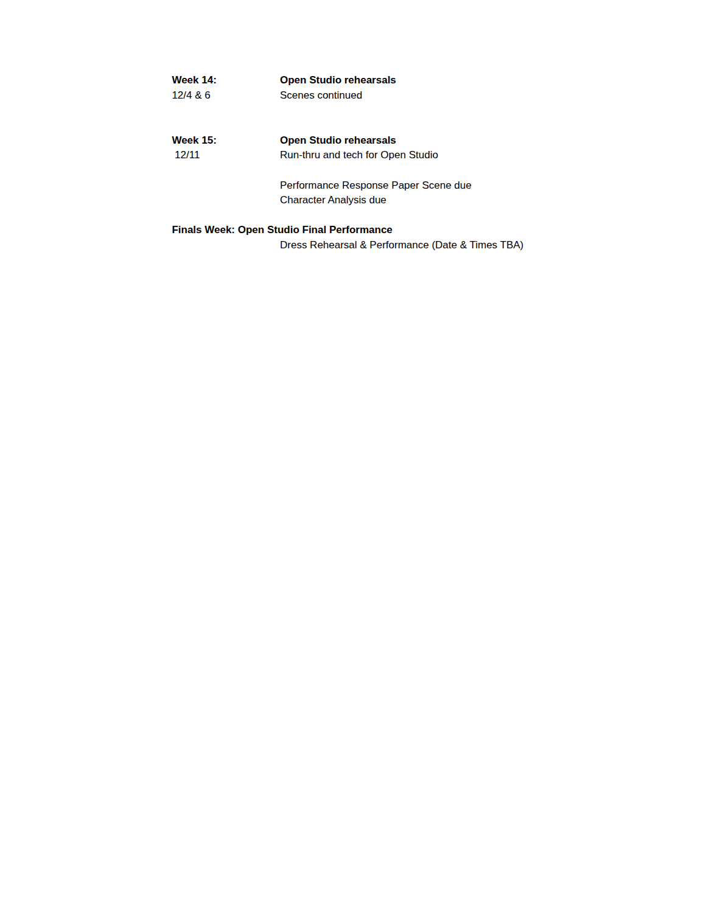| Week 14: | Open Studio rehearsals |
| 12/4 & 6 | Scenes continued |
| Week 15: | Open Studio rehearsals |
| 12/11 | Run-thru and tech for Open Studio |
| | Performance Response Paper Scene due |
| | Character Analysis due |
Finals Week: Open Studio Final Performance
Dress Rehearsal & Performance (Date & Times TBA)